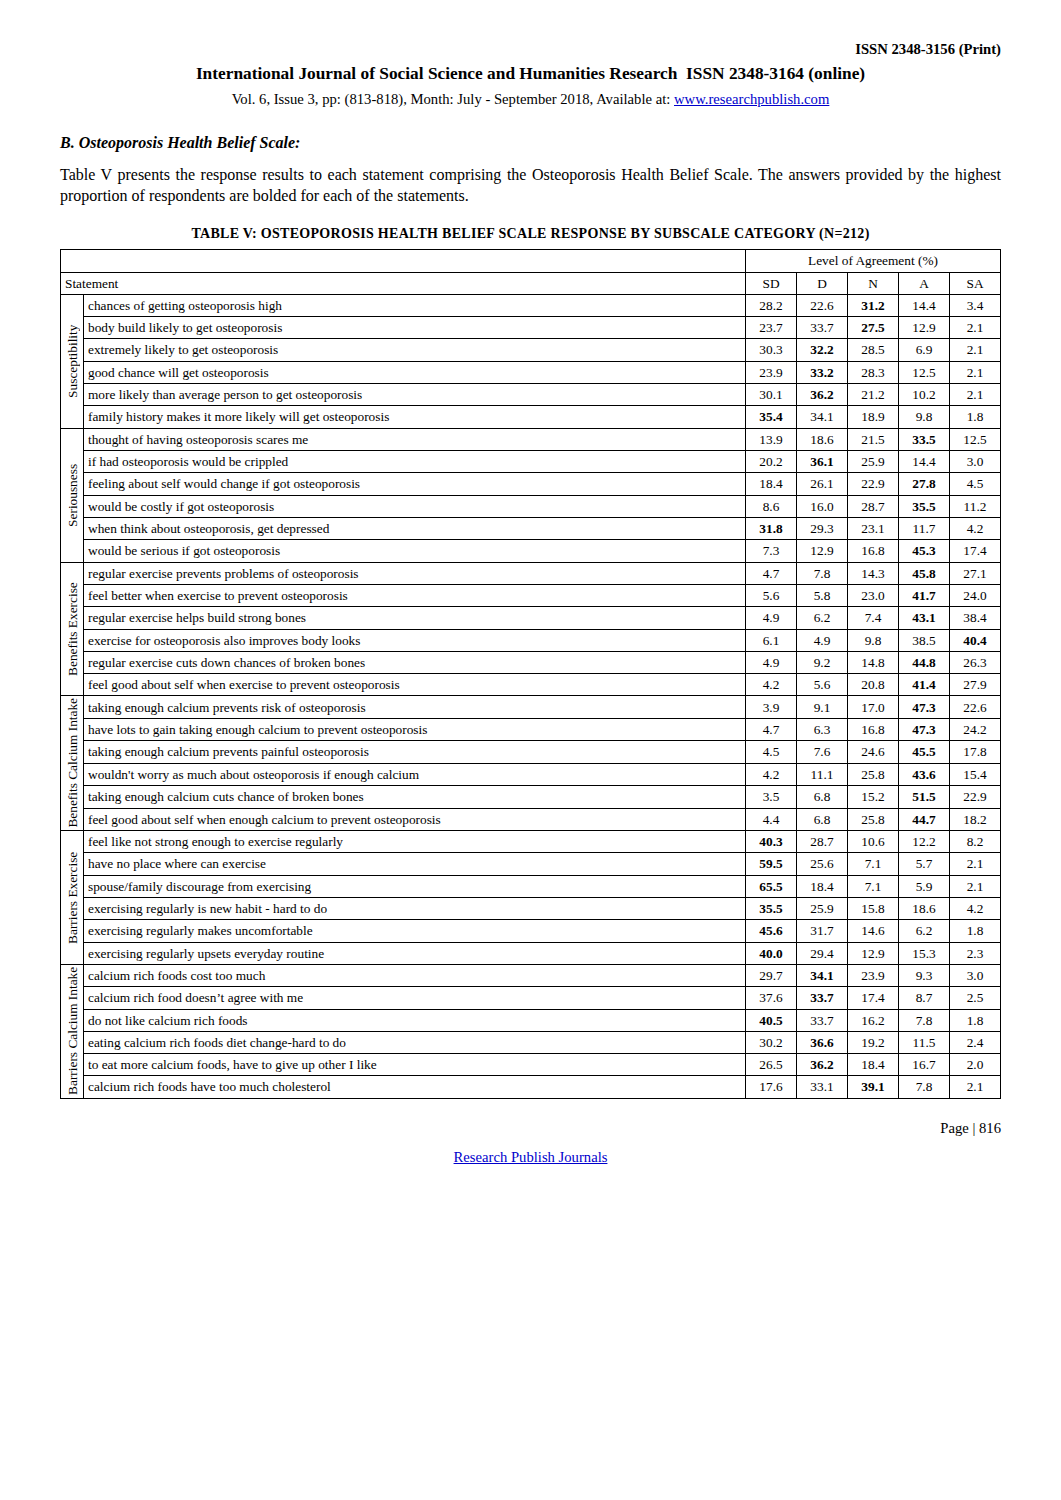ISSN 2348-3156 (Print)
International Journal of Social Science and Humanities Research ISSN 2348-3164 (online)
Vol. 6, Issue 3, pp: (813-818), Month: July - September 2018, Available at: www.researchpublish.com
B. Osteoporosis Health Belief Scale:
Table V presents the response results to each statement comprising the Osteoporosis Health Belief Scale. The answers provided by the highest proportion of respondents are bolded for each of the statements.
TABLE V: OSTEOPOROSIS HEALTH BELIEF SCALE RESPONSE BY SUBSCALE CATEGORY (N=212)
| | Level of Agreement (%) |
| Statement | SD | D | N | A | SA |
| Susceptibility | chances of getting osteoporosis high | 28.2 | 22.6 | 31.2 | 14.4 | 3.4 |
| body build likely to get osteoporosis | 23.7 | 33.7 | 27.5 | 12.9 | 2.1 |
| extremely likely to get osteoporosis | 30.3 | 32.2 | 28.5 | 6.9 | 2.1 |
| good chance will get osteoporosis | 23.9 | 33.2 | 28.3 | 12.5 | 2.1 |
| more likely than average person to get osteoporosis | 30.1 | 36.2 | 21.2 | 10.2 | 2.1 |
| family history makes it more likely will get osteoporosis | 35.4 | 34.1 | 18.9 | 9.8 | 1.8 |
| Seriousness | thought of having osteoporosis scares me | 13.9 | 18.6 | 21.5 | 33.5 | 12.5 |
| if had osteoporosis would be crippled | 20.2 | 36.1 | 25.9 | 14.4 | 3.0 |
| feeling about self would change if got osteoporosis | 18.4 | 26.1 | 22.9 | 27.8 | 4.5 |
| would be costly if got osteoporosis | 8.6 | 16.0 | 28.7 | 35.5 | 11.2 |
| when think about osteoporosis, get depressed | 31.8 | 29.3 | 23.1 | 11.7 | 4.2 |
| would be serious if got osteoporosis | 7.3 | 12.9 | 16.8 | 45.3 | 17.4 |
| Benefits Exercise | regular exercise prevents problems of osteoporosis | 4.7 | 7.8 | 14.3 | 45.8 | 27.1 |
| feel better when exercise to prevent osteoporosis | 5.6 | 5.8 | 23.0 | 41.7 | 24.0 |
| regular exercise helps build strong bones | 4.9 | 6.2 | 7.4 | 43.1 | 38.4 |
| exercise for osteoporosis also improves body looks | 6.1 | 4.9 | 9.8 | 38.5 | 40.4 |
| regular exercise cuts down chances of broken bones | 4.9 | 9.2 | 14.8 | 44.8 | 26.3 |
| feel good about self when exercise to prevent osteoporosis | 4.2 | 5.6 | 20.8 | 41.4 | 27.9 |
| Benefits Calcium Intake | taking enough calcium prevents risk of osteoporosis | 3.9 | 9.1 | 17.0 | 47.3 | 22.6 |
| have lots to gain taking enough calcium to prevent osteoporosis | 4.7 | 6.3 | 16.8 | 47.3 | 24.2 |
| taking enough calcium prevents painful osteoporosis | 4.5 | 7.6 | 24.6 | 45.5 | 17.8 |
| wouldn't worry as much about osteoporosis if enough calcium | 4.2 | 11.1 | 25.8 | 43.6 | 15.4 |
| taking enough calcium cuts chance of broken bones | 3.5 | 6.8 | 15.2 | 51.5 | 22.9 |
| feel good about self when enough calcium to prevent osteoporosis | 4.4 | 6.8 | 25.8 | 44.7 | 18.2 |
| Barriers Exercise | feel like not strong enough to exercise regularly | 40.3 | 28.7 | 10.6 | 12.2 | 8.2 |
| have no place where can exercise | 59.5 | 25.6 | 7.1 | 5.7 | 2.1 |
| spouse/family discourage from exercising | 65.5 | 18.4 | 7.1 | 5.9 | 2.1 |
| exercising regularly is new habit - hard to do | 35.5 | 25.9 | 15.8 | 18.6 | 4.2 |
| exercising regularly makes uncomfortable | 45.6 | 31.7 | 14.6 | 6.2 | 1.8 |
| exercising regularly upsets everyday routine | 40.0 | 29.4 | 12.9 | 15.3 | 2.3 |
| Barriers Calcium Intake | calcium rich foods cost too much | 29.7 | 34.1 | 23.9 | 9.3 | 3.0 |
| calcium rich food doesn’t agree with me | 37.6 | 33.7 | 17.4 | 8.7 | 2.5 |
| do not like calcium rich foods | 40.5 | 33.7 | 16.2 | 7.8 | 1.8 |
| eating calcium rich foods diet change-hard to do | 30.2 | 36.6 | 19.2 | 11.5 | 2.4 |
| to eat more calcium foods, have to give up other I like | 26.5 | 36.2 | 18.4 | 16.7 | 2.0 |
| calcium rich foods have too much cholesterol | 17.6 | 33.1 | 39.1 | 7.8 | 2.1 |
Page | 816
Research Publish Journals